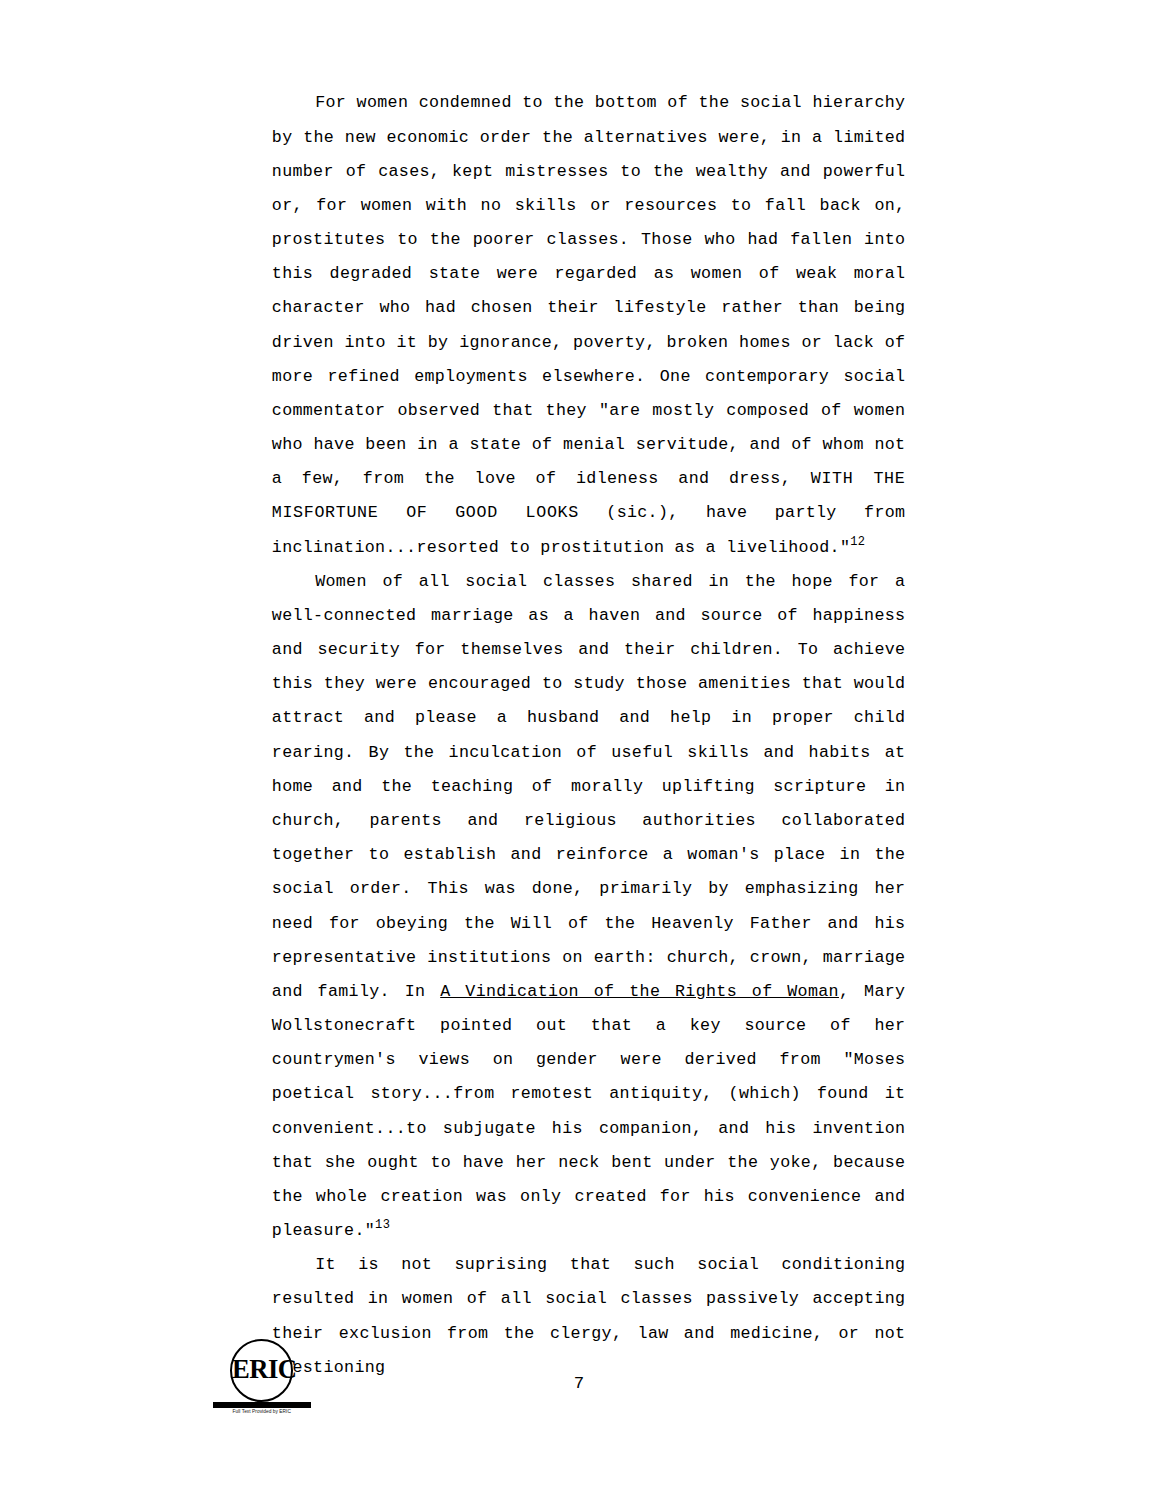For women condemned to the bottom of the social hierarchy by the new economic order the alternatives were, in a limited number of cases, kept mistresses to the wealthy and powerful or, for women with no skills or resources to fall back on, prostitutes to the poorer classes. Those who had fallen into this degraded state were regarded as women of weak moral character who had chosen their lifestyle rather than being driven into it by ignorance, poverty, broken homes or lack of more refined employments elsewhere. One contemporary social commentator observed that they "are mostly composed of women who have been in a state of menial servitude, and of whom not a few, from the love of idleness and dress, WITH THE MISFORTUNE OF GOOD LOOKS (sic.), have partly from inclination...resorted to prostitution as a livelihood."12
Women of all social classes shared in the hope for a well-connected marriage as a haven and source of happiness and security for themselves and their children. To achieve this they were encouraged to study those amenities that would attract and please a husband and help in proper child rearing. By the inculcation of useful skills and habits at home and the teaching of morally uplifting scripture in church, parents and religious authorities collaborated together to establish and reinforce a woman's place in the social order. This was done, primarily by emphasizing her need for obeying the Will of the Heavenly Father and his representative institutions on earth: church, crown, marriage and family. In A Vindication of the Rights of Woman, Mary Wollstonecraft pointed out that a key source of her countrymen's views on gender were derived from "Moses poetical story...from remotest antiquity, (which) found it convenient...to subjugate his companion, and his invention that she ought to have her neck bent under the yoke, because the whole creation was only created for his convenience and pleasure."13
It is not suprising that such social conditioning resulted in women of all social classes passively accepting their exclusion from the clergy, law and medicine, or not questioning
7
ERIC
Full Text Provided by ERIC